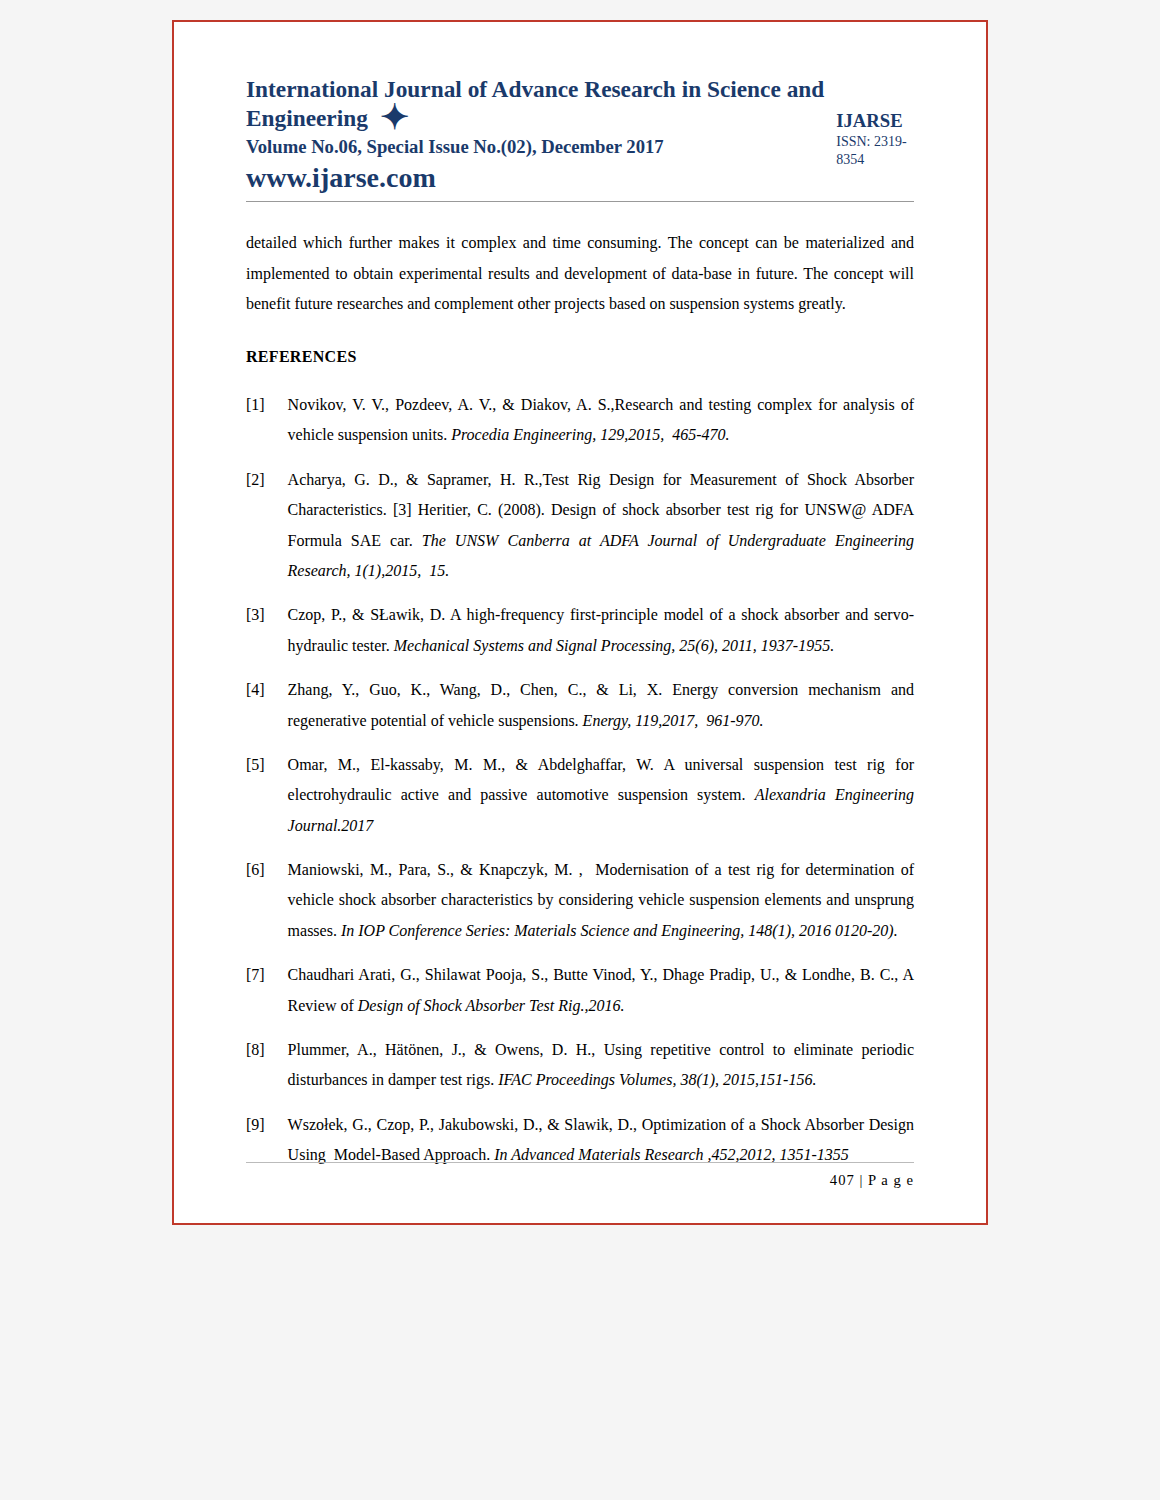International Journal of Advance Research in Science and Engineering ✦
Volume No.06, Special Issue No.(02), December 2017
www.ijarse.com
IJARSE
ISSN: 2319-8354
detailed which further makes it complex and time consuming. The concept can be materialized and implemented to obtain experimental results and development of data-base in future. The concept will benefit future researches and complement other projects based on suspension systems greatly.
REFERENCES
[1] Novikov, V. V., Pozdeev, A. V., & Diakov, A. S.,Research and testing complex for analysis of vehicle suspension units. Procedia Engineering, 129,2015, 465-470.
[2] Acharya, G. D., & Sapramer, H. R.,Test Rig Design for Measurement of Shock Absorber Characteristics. [3] Heritier, C. (2008). Design of shock absorber test rig for UNSW@ ADFA Formula SAE car. The UNSW Canberra at ADFA Journal of Undergraduate Engineering Research, 1(1),2015, 15.
[3] Czop, P., & SŁawik, D. A high-frequency first-principle model of a shock absorber and servo-hydraulic tester. Mechanical Systems and Signal Processing, 25(6), 2011, 1937-1955.
[4] Zhang, Y., Guo, K., Wang, D., Chen, C., & Li, X. Energy conversion mechanism and regenerative potential of vehicle suspensions. Energy, 119,2017, 961-970.
[5] Omar, M., El-kassaby, M. M., & Abdelghaffar, W. A universal suspension test rig for electrohydraulic active and passive automotive suspension system. Alexandria Engineering Journal.2017
[6] Maniowski, M., Para, S., & Knapczyk, M. , Modernisation of a test rig for determination of vehicle shock absorber characteristics by considering vehicle suspension elements and unsprung masses. In IOP Conference Series: Materials Science and Engineering, 148(1), 2016 0120-20).
[7] Chaudhari Arati, G., Shilawat Pooja, S., Butte Vinod, Y., Dhage Pradip, U., & Londhe, B. C., A Review of Design of Shock Absorber Test Rig.,2016.
[8] Plummer, A., Hätönen, J., & Owens, D. H., Using repetitive control to eliminate periodic disturbances in damper test rigs. IFAC Proceedings Volumes, 38(1), 2015,151-156.
[9] Wszołek, G., Czop, P., Jakubowski, D., & Slawik, D., Optimization of a Shock Absorber Design Using Model-Based Approach. In Advanced Materials Research ,452,2012, 1351-1355
407 | P a g e